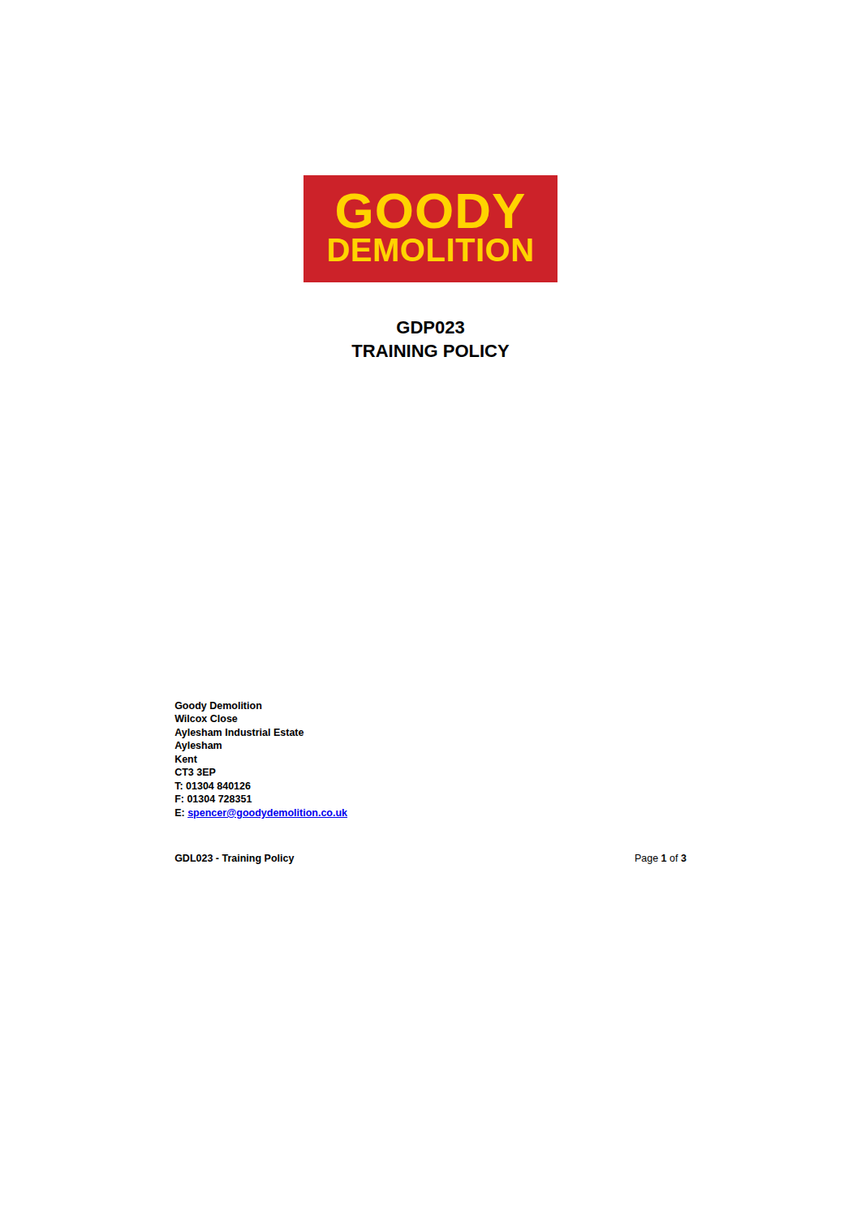GOODY
DEMOLITION
GDP023
TRAINING POLICY
Goody Demolition
Wilcox Close
Aylesham Industrial Estate
Aylesham
Kent
CT3 3EP
T: 01304 840126
F: 01304 728351
E: spencer@goodydemolition.co.uk
GDL023 - Training Policy
Page 1 of 3